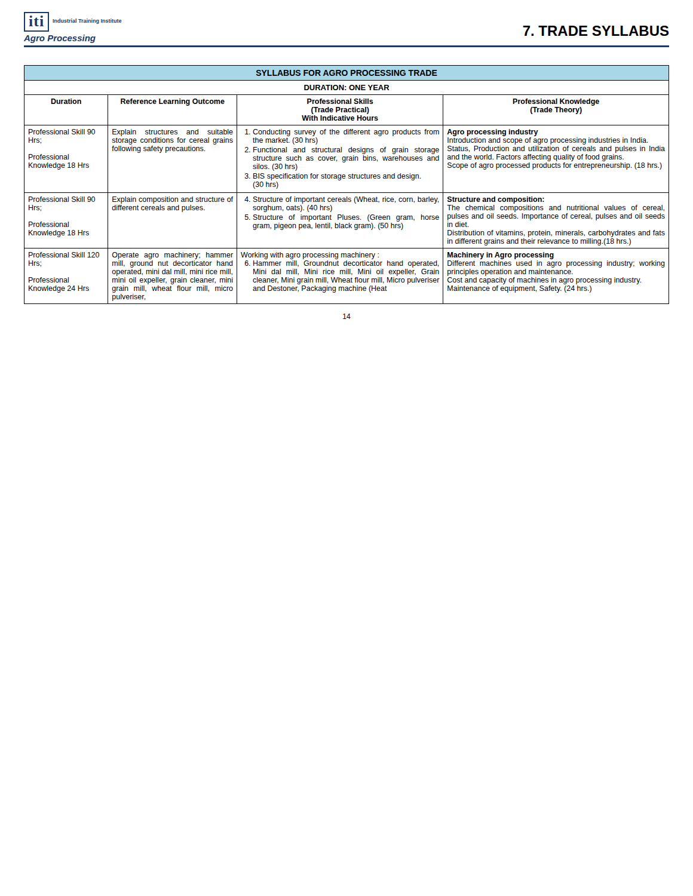iti Industrial Training Institute
Agro Processing
7. TRADE SYLLABUS
| SYLLABUS FOR AGRO PROCESSING TRADE |
| DURATION: ONE YEAR |
| Duration | Reference Learning Outcome | Professional Skills (Trade Practical) With Indicative Hours | Professional Knowledge (Trade Theory) |
| Professional Skill 90 Hrs; Professional Knowledge 18 Hrs | Explain structures and suitable storage conditions for cereal grains following safety precautions. | Conducting survey of the different agro products from the market. (30 hrs) Functional and structural designs of grain storage structure such as cover, grain bins, warehouses and silos. (30 hrs) BIS specification for storage structures and design. (30 hrs) | Agro processing industry Introduction and scope of agro processing industries in India. Status, Production and utilization of cereals and pulses in India and the world. Factors affecting quality of food grains. Scope of agro processed products for entrepreneurship. (18 hrs.) |
| Professional Skill 90 Hrs; Professional Knowledge 18 Hrs | Explain composition and structure of different cereals and pulses. | Structure of important cereals (Wheat, rice, corn, barley, sorghum, oats). (40 hrs) Structure of important Pluses. (Green gram, horse gram, pigeon pea, lentil, black gram). (50 hrs) | Structure and composition: The chemical compositions and nutritional values of cereal, pulses and oil seeds. Importance of cereal, pulses and oil seeds in diet. Distribution of vitamins, protein, minerals, carbohydrates and fats in different grains and their relevance to milling.(18 hrs.) |
| Professional Skill 120 Hrs; Professional Knowledge 24 Hrs | Operate agro machinery; hammer mill, ground nut decorticator hand operated, mini dal mill, mini rice mill, mini oil expeller, grain cleaner, mini grain mill, wheat flour mill, micro pulveriser, | Working with agro processing machinery : Hammer mill, Groundnut decorticator hand operated, Mini dal mill, Mini rice mill, Mini oil expeller, Grain cleaner, Mini grain mill, Wheat flour mill, Micro pulveriser and Destoner, Packaging machine (Heat | Machinery in Agro processing Different machines used in agro processing industry; working principles operation and maintenance. Cost and capacity of machines in agro processing industry. Maintenance of equipment, Safety. (24 hrs.) |
14